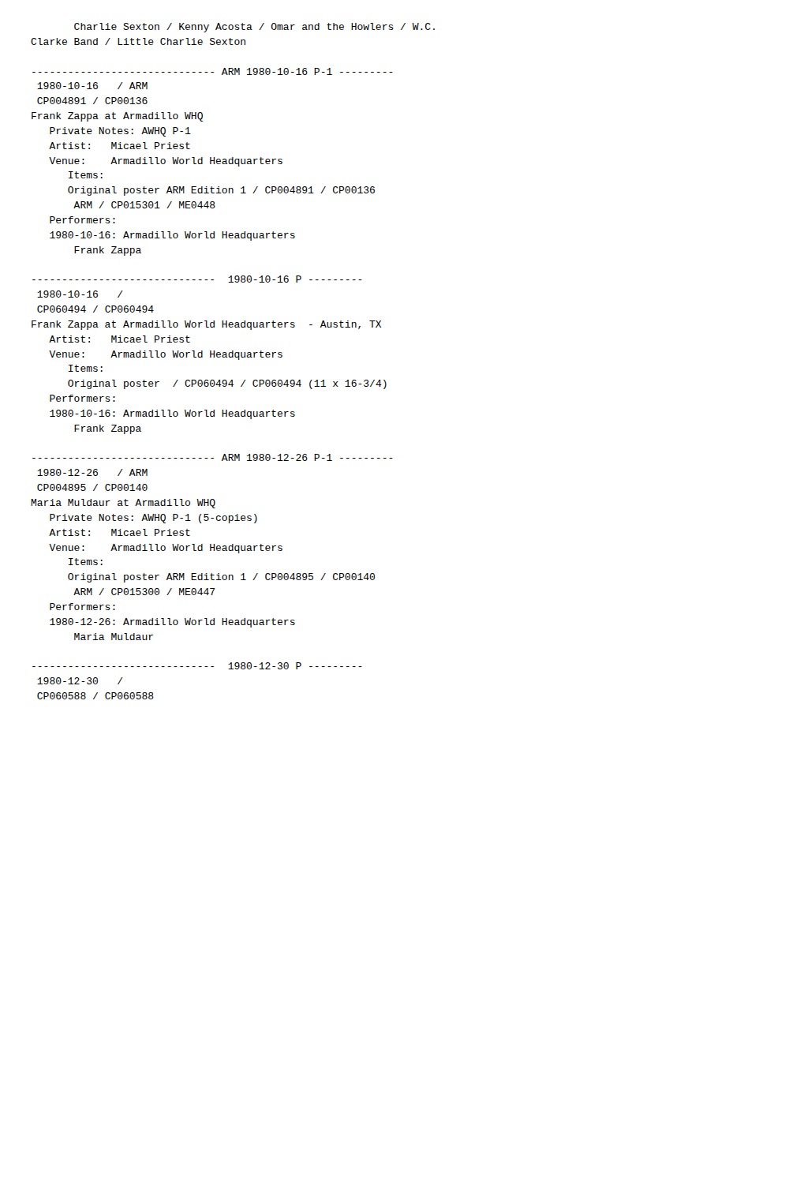Charlie Sexton / Kenny Acosta / Omar and the Howlers / W.C. 
Clarke Band / Little Charlie Sexton

------------------------------ ARM 1980-10-16 P-1 ---------
 1980-10-16   / ARM 
 CP004891 / CP00136
Frank Zappa at Armadillo WHQ
   Private Notes: AWHQ P-1
   Artist:   Micael Priest
   Venue:    Armadillo World Headquarters
      Items:
      Original poster ARM Edition 1 / CP004891 / CP00136
       ARM / CP015301 / ME0448
   Performers:
   1980-10-16: Armadillo World Headquarters
       Frank Zappa

------------------------------  1980-10-16 P ---------
 1980-10-16   / 
 CP060494 / CP060494
Frank Zappa at Armadillo World Headquarters  - Austin, TX
   Artist:   Micael Priest
   Venue:    Armadillo World Headquarters
      Items:
      Original poster  / CP060494 / CP060494 (11 x 16-3/4)
   Performers:
   1980-10-16: Armadillo World Headquarters
       Frank Zappa

------------------------------ ARM 1980-12-26 P-1 ---------
 1980-12-26   / ARM 
 CP004895 / CP00140
Maria Muldaur at Armadillo WHQ
   Private Notes: AWHQ P-1 (5-copies)
   Artist:   Micael Priest
   Venue:    Armadillo World Headquarters
      Items:
      Original poster ARM Edition 1 / CP004895 / CP00140
       ARM / CP015300 / ME0447
   Performers:
   1980-12-26: Armadillo World Headquarters
       Maria Muldaur

------------------------------  1980-12-30 P ---------
 1980-12-30   / 
 CP060588 / CP060588